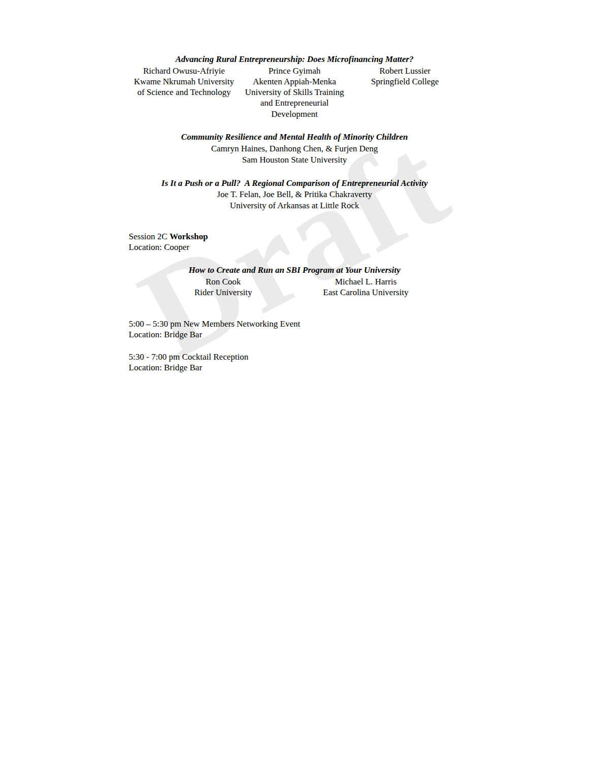Draft
Advancing Rural Entrepreneurship: Does Microfinancing Matter?
Richard Owusu-Afriyie
Kwame Nkrumah University of Science and Technology
Prince Gyimah
Akenten Appiah-Menka University of Skills Training and Entrepreneurial Development
Robert Lussier
Springfield College
Community Resilience and Mental Health of Minority Children
Camryn Haines, Danhong Chen, & Furjen Deng
Sam Houston State University
Is It a Push or a Pull? A Regional Comparison of Entrepreneurial Activity
Joe T. Felan, Joe Bell, & Pritika Chakraverty
University of Arkansas at Little Rock
Session 2C Workshop
Location: Cooper
How to Create and Run an SBI Program at Your University
Ron Cook
Rider University
Michael L. Harris
East Carolina University
5:00 – 5:30 pm New Members Networking Event
Location: Bridge Bar
5:30 - 7:00 pm Cocktail Reception
Location: Bridge Bar